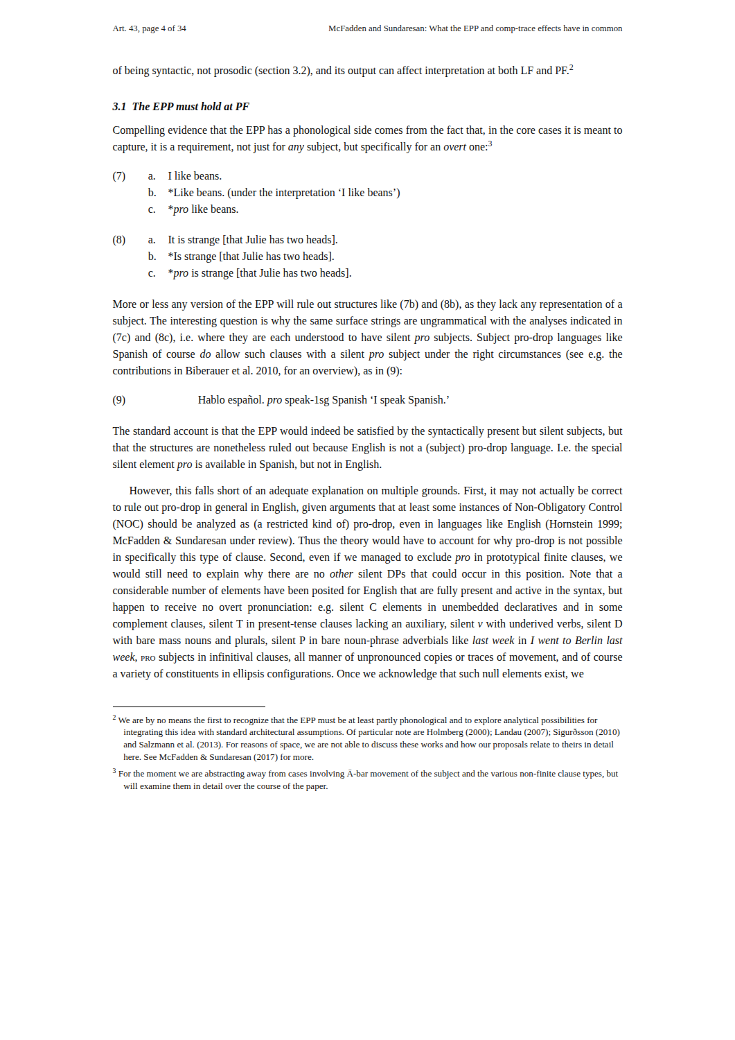Art. 43, page 4 of 34
McFadden and Sundaresan: What the EPP and comp-trace effects have in common
of being syntactic, not prosodic (section 3.2), and its output can affect interpretation at both LF and PF.2
3.1 The EPP must hold at PF
Compelling evidence that the EPP has a phonological side comes from the fact that, in the core cases it is meant to capture, it is a requirement, not just for any subject, but specifically for an overt one:3
(7)
a.
I like beans.
b.
*Like beans. (under the interpretation ‘I like beans’)
c.
*pro like beans.
(8)
a.
It is strange [that Julie has two heads].
b.
*Is strange [that Julie has two heads].
c.
*pro is strange [that Julie has two heads].
More or less any version of the EPP will rule out structures like (7b) and (8b), as they lack any representation of a subject. The interesting question is why the same surface strings are ungrammatical with the analyses indicated in (7c) and (8c), i.e. where they are each understood to have silent pro subjects. Subject pro-drop languages like Spanish of course do allow such clauses with a silent pro subject under the right circumstances (see e.g. the contributions in Biberauer et al. 2010, for an overview), as in (9):
(9)
Hablo español. pro speak-1sg Spanish ‘I speak Spanish.’
The standard account is that the EPP would indeed be satisfied by the syntactically present but silent subjects, but that the structures are nonetheless ruled out because English is not a (subject) pro-drop language. I.e. the special silent element pro is available in Spanish, but not in English.
However, this falls short of an adequate explanation on multiple grounds. First, it may not actually be correct to rule out pro-drop in general in English, given arguments that at least some instances of Non-Obligatory Control (NOC) should be analyzed as (a restricted kind of) pro-drop, even in languages like English (Hornstein 1999; McFadden & Sundaresan under review). Thus the theory would have to account for why pro-drop is not possible in specifically this type of clause. Second, even if we managed to exclude pro in prototypical finite clauses, we would still need to explain why there are no other silent DPs that could occur in this position. Note that a considerable number of elements have been posited for English that are fully present and active in the syntax, but happen to receive no overt pronunciation: e.g. silent C elements in unembedded declaratives and in some complement clauses, silent T in present-tense clauses lacking an auxiliary, silent v with underived verbs, silent D with bare mass nouns and plurals, silent P in bare noun-phrase adverbials like last week in I went to Berlin last week, pro subjects in infinitival clauses, all manner of unpronounced copies or traces of movement, and of course a variety of constituents in ellipsis configurations. Once we acknowledge that such null elements exist, we
2 We are by no means the first to recognize that the EPP must be at least partly phonological and to explore analytical possibilities for integrating this idea with standard architectural assumptions. Of particular note are Holmberg (2000); Landau (2007); Sigurðsson (2010) and Salzmann et al. (2013). For reasons of space, we are not able to discuss these works and how our proposals relate to theirs in detail here. See McFadden & Sundaresan (2017) for more.
3 For the moment we are abstracting away from cases involving Ā-bar movement of the subject and the various non-finite clause types, but will examine them in detail over the course of the paper.